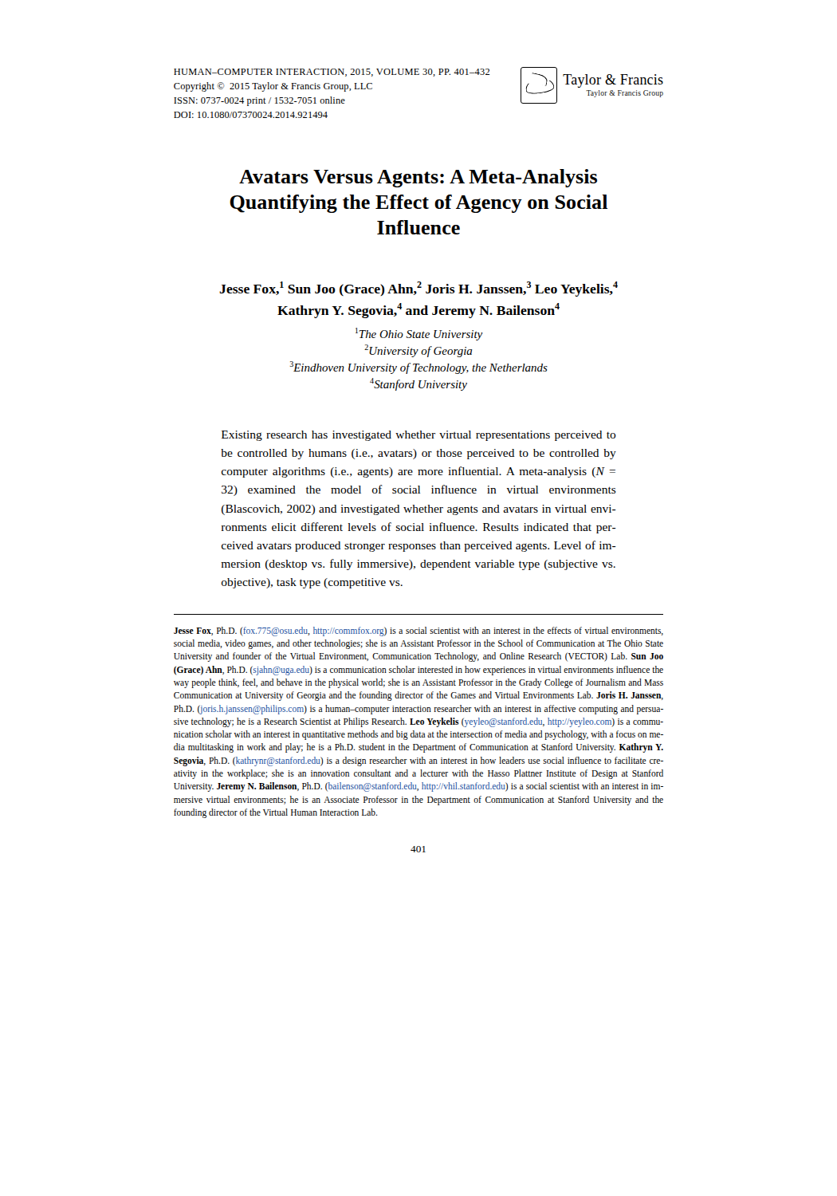HUMAN–COMPUTER INTERACTION, 2015, Volume 30, pp. 401–432
Copyright © 2015 Taylor & Francis Group, LLC
ISSN: 0737-0024 print / 1532-7051 online
DOI: 10.1080/07370024.2014.921494
Taylor & Francis
Taylor & Francis Group
Avatars Versus Agents: A Meta-Analysis
Quantifying the Effect of Agency on Social
Influence
Jesse Fox,1 Sun Joo (Grace) Ahn,2 Joris H. Janssen,3 Leo Yeykelis,4
Kathryn Y. Segovia,4 and Jeremy N. Bailenson4
1The Ohio State University
2University of Georgia
3Eindhoven University of Technology, the Netherlands
4Stanford University
Existing research has investigated whether virtual representations perceived to be controlled by humans (i.e., avatars) or those perceived to be controlled by computer algorithms (i.e., agents) are more influential. A meta-analysis (N = 32) examined the model of social influence in virtual environments (Blascovich, 2002) and investigated whether agents and avatars in virtual environments elicit different levels of social influence. Results indicated that perceived avatars produced stronger responses than perceived agents. Level of immersion (desktop vs. fully immersive), dependent variable type (subjective vs. objective), task type (competitive vs.
Jesse Fox, Ph.D. (fox.775@osu.edu, http://commfox.org) is a social scientist with an interest in the effects of virtual environments, social media, video games, and other technologies; she is an Assistant Professor in the School of Communication at The Ohio State University and founder of the Virtual Environment, Communication Technology, and Online Research (VECTOR) Lab. Sun Joo (Grace) Ahn, Ph.D. (sjahn@uga.edu) is a communication scholar interested in how experiences in virtual environments influence the way people think, feel, and behave in the physical world; she is an Assistant Professor in the Grady College of Journalism and Mass Communication at University of Georgia and the founding director of the Games and Virtual Environments Lab. Joris H. Janssen, Ph.D. (joris.h.janssen@philips.com) is a human–computer interaction researcher with an interest in affective computing and persuasive technology; he is a Research Scientist at Philips Research. Leo Yeykelis (yeyleo@stanford.edu, http://yeyleo.com) is a communication scholar with an interest in quantitative methods and big data at the intersection of media and psychology, with a focus on media multitasking in work and play; he is a Ph.D. student in the Department of Communication at Stanford University. Kathryn Y. Segovia, Ph.D. (kathrynr@stanford.edu) is a design researcher with an interest in how leaders use social influence to facilitate creativity in the workplace; she is an innovation consultant and a lecturer with the Hasso Plattner Institute of Design at Stanford University. Jeremy N. Bailenson, Ph.D. (bailenson@stanford.edu, http://vhil.stanford.edu) is a social scientist with an interest in immersive virtual environments; he is an Associate Professor in the Department of Communication at Stanford University and the founding director of the Virtual Human Interaction Lab.
401